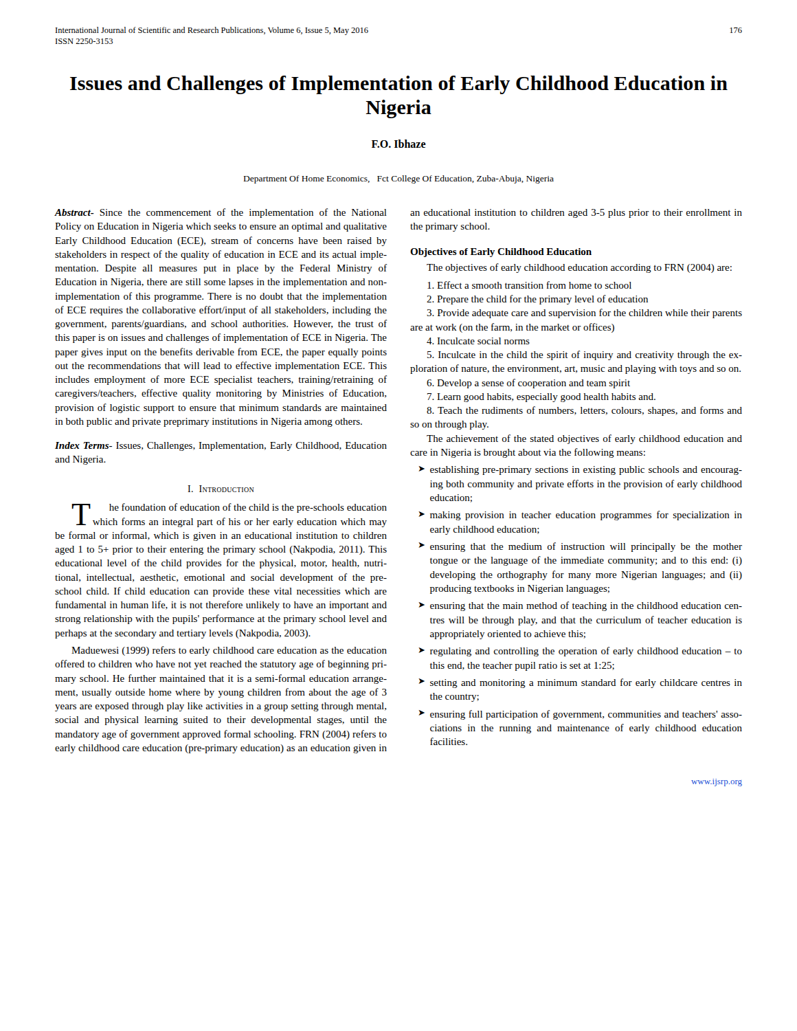International Journal of Scientific and Research Publications, Volume 6, Issue 5, May 2016 ISSN 2250-3153 176
Issues and Challenges of Implementation of Early Childhood Education in Nigeria
F.O. Ibhaze
Department Of Home Economics, Fct College Of Education, Zuba-Abuja, Nigeria
Abstract- Since the commencement of the implementation of the National Policy on Education in Nigeria which seeks to ensure an optimal and qualitative Early Childhood Education (ECE), stream of concerns have been raised by stakeholders in respect of the quality of education in ECE and its actual implementation. Despite all measures put in place by the Federal Ministry of Education in Nigeria, there are still some lapses in the implementation and non-implementation of this programme. There is no doubt that the implementation of ECE requires the collaborative effort/input of all stakeholders, including the government, parents/guardians, and school authorities. However, the trust of this paper is on issues and challenges of implementation of ECE in Nigeria. The paper gives input on the benefits derivable from ECE, the paper equally points out the recommendations that will lead to effective implementation ECE. This includes employment of more ECE specialist teachers, training/retraining of caregivers/teachers, effective quality monitoring by Ministries of Education, provision of logistic support to ensure that minimum standards are maintained in both public and private preprimary institutions in Nigeria among others.
Index Terms- Issues, Challenges, Implementation, Early Childhood, Education and Nigeria.
I. Introduction
The foundation of education of the child is the pre-schools education which forms an integral part of his or her early education which may be formal or informal, which is given in an educational institution to children aged 1 to 5+ prior to their entering the primary school (Nakpodia, 2011). This educational level of the child provides for the physical, motor, health, nutritional, intellectual, aesthetic, emotional and social development of the pre-school child. If child education can provide these vital necessities which are fundamental in human life, it is not therefore unlikely to have an important and strong relationship with the pupils' performance at the primary school level and perhaps at the secondary and tertiary levels (Nakpodia, 2003).
Maduewesi (1999) refers to early childhood care education as the education offered to children who have not yet reached the statutory age of beginning primary school. He further maintained that it is a semi-formal education arrangement, usually outside home where by young children from about the age of 3 years are exposed through play like activities in a group setting through mental, social and physical learning suited to their developmental stages, until the mandatory age of government approved formal schooling. FRN (2004) refers to early childhood care education (pre-primary education) as an education given in an educational institution to children aged 3-5 plus prior to their enrollment in the primary school.
Objectives of Early Childhood Education
The objectives of early childhood education according to FRN (2004) are:
1. Effect a smooth transition from home to school
2. Prepare the child for the primary level of education
3. Provide adequate care and supervision for the children while their parents are at work (on the farm, in the market or offices)
4. Inculcate social norms
5. Inculcate in the child the spirit of inquiry and creativity through the exploration of nature, the environment, art, music and playing with toys and so on.
6. Develop a sense of cooperation and team spirit
7. Learn good habits, especially good health habits and.
8. Teach the rudiments of numbers, letters, colours, shapes, and forms and so on through play.
The achievement of the stated objectives of early childhood education and care in Nigeria is brought about via the following means:
establishing pre-primary sections in existing public schools and encouraging both community and private efforts in the provision of early childhood education;
making provision in teacher education programmes for specialization in early childhood education;
ensuring that the medium of instruction will principally be the mother tongue or the language of the immediate community; and to this end: (i) developing the orthography for many more Nigerian languages; and (ii) producing textbooks in Nigerian languages;
ensuring that the main method of teaching in the childhood education centres will be through play, and that the curriculum of teacher education is appropriately oriented to achieve this;
regulating and controlling the operation of early childhood education – to this end, the teacher pupil ratio is set at 1:25;
setting and monitoring a minimum standard for early childcare centres in the country;
ensuring full participation of government, communities and teachers' associations in the running and maintenance of early childhood education facilities.
www.ijsrp.org